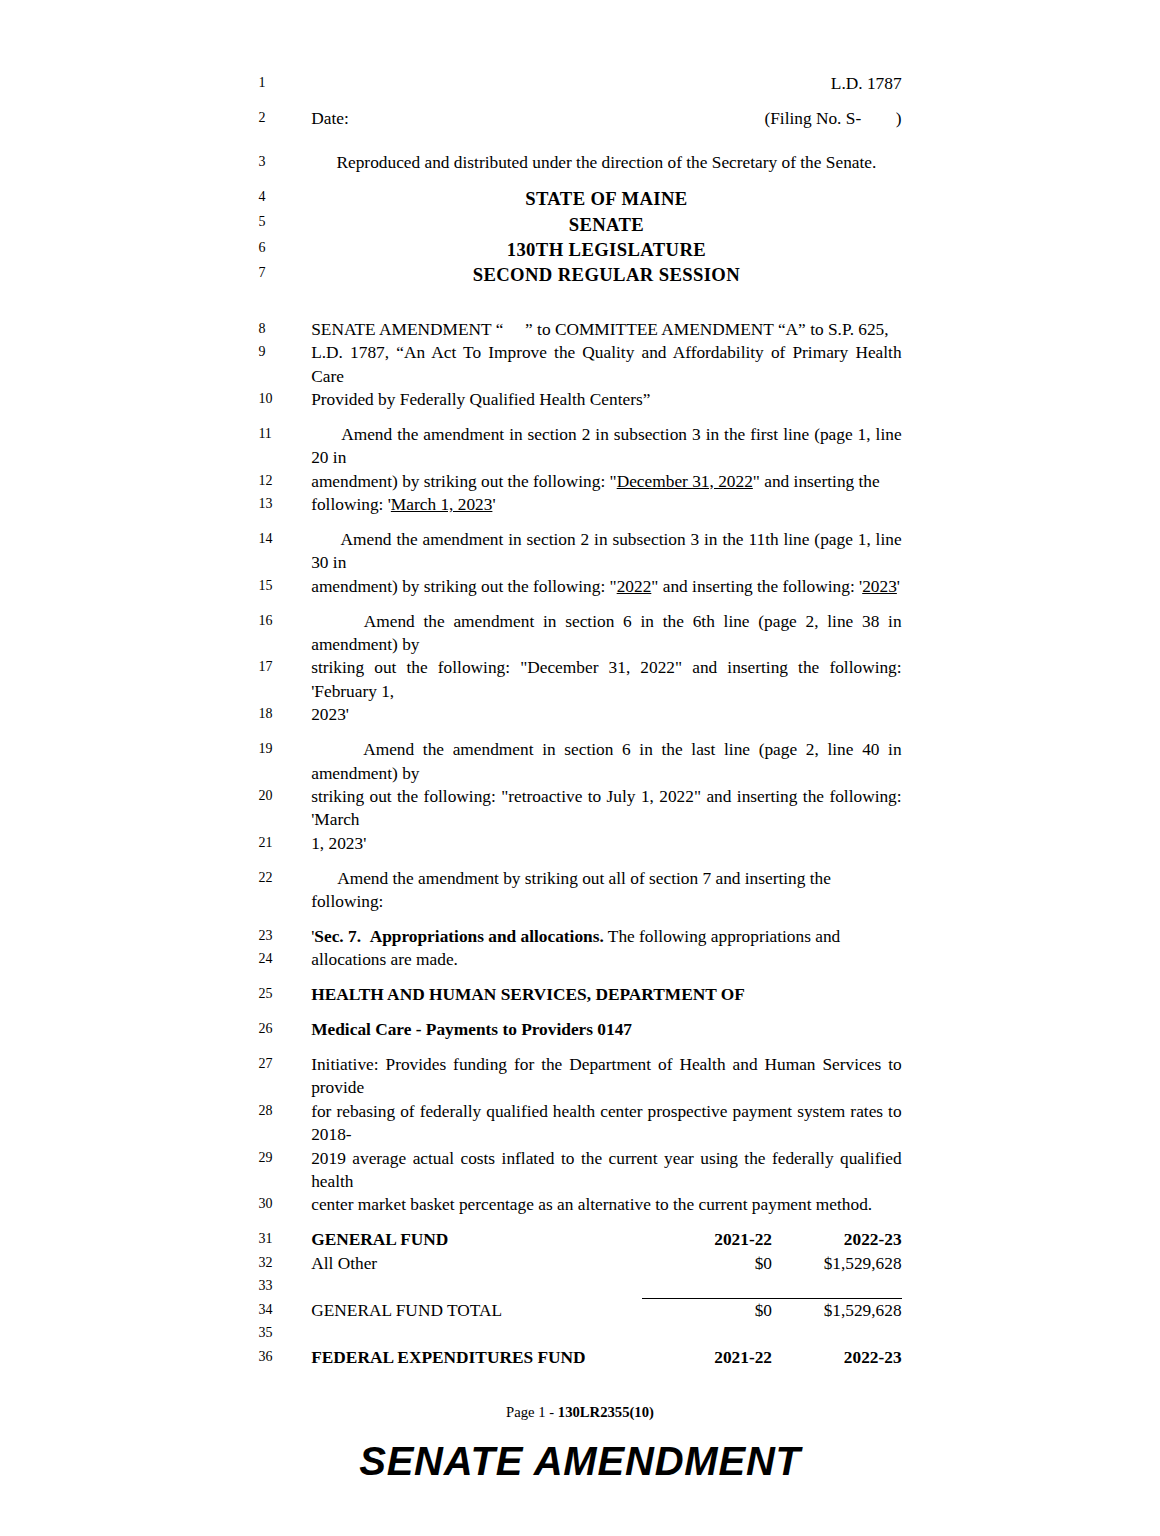1
L.D. 1787
2
Date: (Filing No. S- )
3
Reproduced and distributed under the direction of the Secretary of the Senate.
4
STATE OF MAINE
5
SENATE
6
130TH LEGISLATURE
7
SECOND REGULAR SESSION
8
SENATE AMENDMENT “ ” to COMMITTEE AMENDMENT “A” to S.P. 625,
9
L.D. 1787, “An Act To Improve the Quality and Affordability of Primary Health Care
10
Provided by Federally Qualified Health Centers”
11
Amend the amendment in section 2 in subsection 3 in the first line (page 1, line 20 in
12
amendment) by striking out the following: "December 31, 2022" and inserting the
13
following: 'March 1, 2023'
14
Amend the amendment in section 2 in subsection 3 in the 11th line (page 1, line 30 in
15
amendment) by striking out the following: "2022" and inserting the following: '2023'
16
Amend the amendment in section 6 in the 6th line (page 2, line 38 in amendment) by
17
striking out the following: "December 31, 2022" and inserting the following: 'February 1,
18
2023'
19
Amend the amendment in section 6 in the last line (page 2, line 40 in amendment) by
20
striking out the following: "retroactive to July 1, 2022" and inserting the following: 'March
21
1, 2023'
22
Amend the amendment by striking out all of section 7 and inserting the following:
23
'Sec. 7. Appropriations and allocations. The following appropriations and
24
allocations are made.
25
HEALTH AND HUMAN SERVICES, DEPARTMENT OF
26
Medical Care - Payments to Providers 0147
27
Initiative: Provides funding for the Department of Health and Human Services to provide
28
for rebasing of federally qualified health center prospective payment system rates to 2018-
29
2019 average actual costs inflated to the current year using the federally qualified health
30
center market basket percentage as an alternative to the current payment method.
31
| GENERAL FUND | 2021-22 | 2022-23 |
32
| All Other | $0 | $1,529,628 |
33
34
| GENERAL FUND TOTAL | $0 | $1,529,628 |
35
36
| FEDERAL EXPENDITURES FUND | 2021-22 | 2022-23 |
Page 1 - 130LR2355(10)
SENATE AMENDMENT